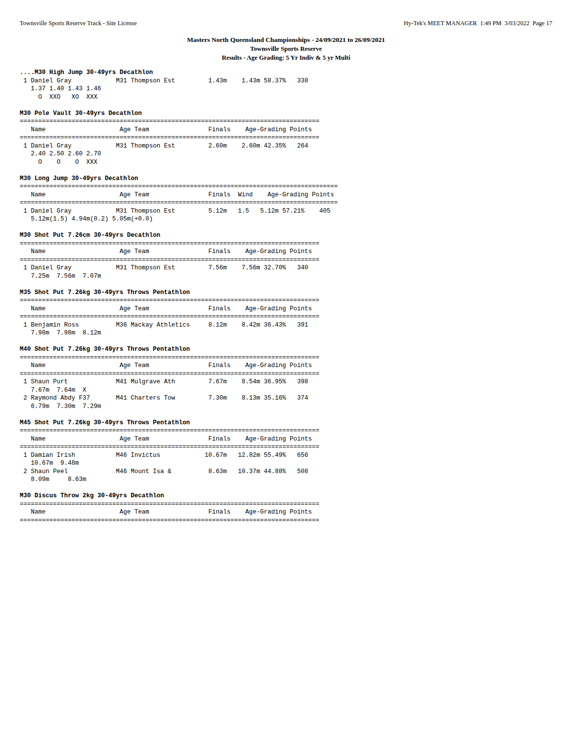Townsville Sports Reserve Track - Site License
Hy-Tek's MEET MANAGER 1:49 PM 3/03/2022 Page 17
Masters North Queensland Championships - 24/09/2021 to 26/09/2021
Townsville Sports Reserve
Results - Age Grading: 5 Yr Indiv & 5 yr Multi
....M30 High Jump 30-49yrs Decathlon
 1 Daniel Gray            M31 Thompson Est         1.43m    1.43m 58.37%   338
   1.37 1.40 1.43 1.46
     O  XXO   XO  XXX

M30 Pole Vault 30-49yrs Decathlon
=================================================================================
   Name                    Age Team                Finals    Age-Grading Points
=================================================================================
 1 Daniel Gray            M31 Thompson Est         2.60m    2.60m 42.35%   264
   2.40 2.50 2.60 2.70
     O    O    O  XXX

M30 Long Jump 30-49yrs Decathlon
======================================================================================
   Name                    Age Team                Finals  Wind    Age-Grading Points
======================================================================================
 1 Daniel Gray            M31 Thompson Est         5.12m   1.5   5.12m 57.21%    405
   5.12m(1.5) 4.94m(0.2) 5.05m(+0.0)

M30 Shot Put 7.26cm 30-49yrs Decathlon
=================================================================================
   Name                    Age Team                Finals    Age-Grading Points
=================================================================================
 1 Daniel Gray            M31 Thompson Est         7.56m    7.56m 32.70%   340
   7.25m  7.56m  7.07m

M35 Shot Put 7.26kg 30-49yrs Throws Pentathlon
=================================================================================
   Name                    Age Team                Finals    Age-Grading Points
=================================================================================
 1 Benjamin Ross          M36 Mackay Athletics     8.12m    8.42m 36.43%   391
   7.98m  7.98m  8.12m

M40 Shot Put 7.26kg 30-49yrs Throws Pentathlon
=================================================================================
   Name                    Age Team                Finals    Age-Grading Points
=================================================================================
 1 Shaun Purt             M41 Mulgrave Ath         7.67m    8.54m 36.95%   398
   7.67m  7.64m  X
 2 Raymond Abdy F37       M41 Charters Tow         7.30m    8.13m 35.16%   374
   6.79m  7.30m  7.29m

M45 Shot Put 7.26kg 30-49yrs Throws Pentathlon
=================================================================================
   Name                    Age Team                Finals    Age-Grading Points
=================================================================================
 1 Damian Irish           M46 Invictus            10.67m   12.82m 55.49%   656
   10.67m  9.48m
 2 Shaun Peel             M46 Mount Isa &          8.63m   10.37m 44.88%   508
   8.09m     8.63m

M30 Discus Throw 2kg 30-49yrs Decathlon
=================================================================================
   Name                    Age Team                Finals    Age-Grading Points
=================================================================================